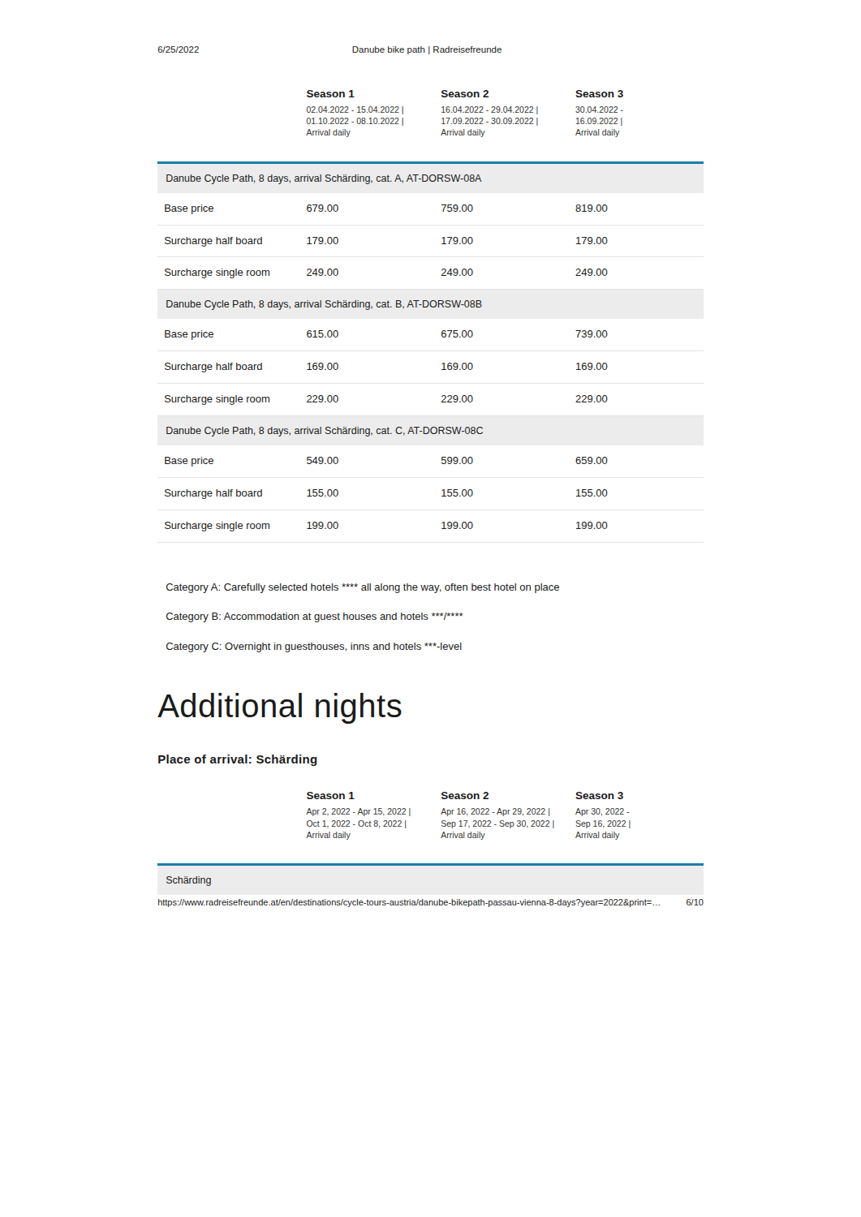6/25/2022 Danube bike path | Radreisefreunde
| | Season 1 02.04.2022 - 15.04.2022 / 01.10.2022 - 08.10.2022 / Arrival daily | Season 2 16.04.2022 - 29.04.2022 / 17.09.2022 - 30.09.2022 / Arrival daily | Season 3 30.04.2022 - 16.09.2022 / Arrival daily |
| --- | --- | --- | --- |
| Danube Cycle Path, 8 days, arrival Schärding, cat. A, AT-DORSW-08A |
| Base price | 679.00 | 759.00 | 819.00 |
| Surcharge half board | 179.00 | 179.00 | 179.00 |
| Surcharge single room | 249.00 | 249.00 | 249.00 |
| Danube Cycle Path, 8 days, arrival Schärding, cat. B, AT-DORSW-08B |
| Base price | 615.00 | 675.00 | 739.00 |
| Surcharge half board | 169.00 | 169.00 | 169.00 |
| Surcharge single room | 229.00 | 229.00 | 229.00 |
| Danube Cycle Path, 8 days, arrival Schärding, cat. C, AT-DORSW-08C |
| Base price | 549.00 | 599.00 | 659.00 |
| Surcharge half board | 155.00 | 155.00 | 155.00 |
| Surcharge single room | 199.00 | 199.00 | 199.00 |
Category A: Carefully selected hotels **** all along the way, often best hotel on place
Category B: Accommodation at guest houses and hotels ***/****
Category C: Overnight in guesthouses, inns and hotels ***-level
Additional nights
Place of arrival: Schärding
| | Season 1 Apr 2, 2022 - Apr 15, 2022 / Oct 1, 2022 - Oct 8, 2022 / Arrival daily | Season 2 Apr 16, 2022 - Apr 29, 2022 / Sep 17, 2022 - Sep 30, 2022 / Arrival daily | Season 3 Apr 30, 2022 - Sep 16, 2022 / Arrival daily |
| --- | --- | --- | --- |
| Schärding |
https://www.radreisefreunde.at/en/destinations/cycle-tours-austria/danube-bikepath-passau-vienna-8-days?year=2022&print=… 6/10